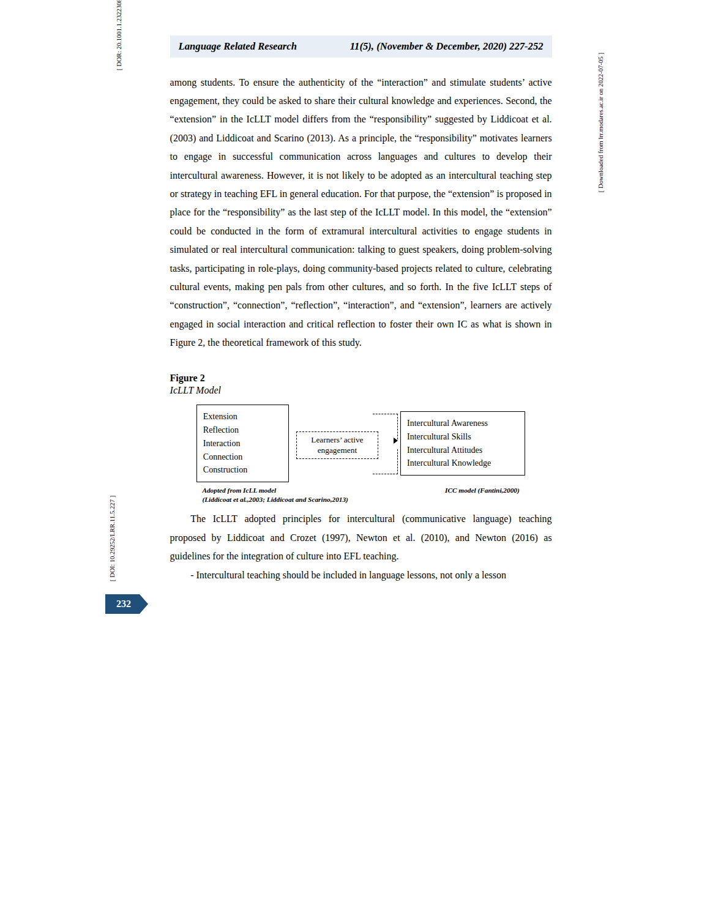[ Downloaded from lrr.modares.ac.ir on 2022-07-05 ]
[ DOR: 20.1001.1.23223081.1399.11.5.8.5 ]
[ DOI: 10.29252/LRR.11.5.227 ]
Language Related Research
11(5), (November & December, 2020) 227-252
among students. To ensure the authenticity of the “interaction” and stimulate students’ active engagement, they could be asked to share their cultural knowledge and experiences. Second, the “extension” in the IcLLT model differs from the “responsibility” suggested by Liddicoat et al. (2003) and Liddicoat and Scarino (2013). As a principle, the “responsibility” motivates learners to engage in successful communication across languages and cultures to develop their intercultural awareness. However, it is not likely to be adopted as an intercultural teaching step or strategy in teaching EFL in general education. For that purpose, the “extension” is proposed in place for the “responsibility” as the last step of the IcLLT model. In this model, the “extension” could be conducted in the form of extramural intercultural activities to engage students in simulated or real intercultural communication: talking to guest speakers, doing problem-solving tasks, participating in role-plays, doing community-based projects related to culture, celebrating cultural events, making pen pals from other cultures, and so forth. In the five IcLLT steps of “construction”, “connection”, “reflection”, “interaction”, and “extension”, learners are actively engaged in social interaction and critical reflection to foster their own IC as what is shown in Figure 2, the theoretical framework of this study.
Figure 2
IcLLT Model
Extension
Reflection
Interaction
Connection
Construction
Learners’ active
engagement
Intercultural Awareness
Intercultural Skills
Intercultural Attitudes
Intercultural Knowledge
Adopted from IcLL model
(Liddicoat et al.,2003; Liddicoat and Scarino,2013)
ICC model (Fantini,2000)
The IcLLT adopted principles for intercultural (communicative language) teaching proposed by Liddicoat and Crozet (1997), Newton et al. (2010), and Newton (2016) as guidelines for the integration of culture into EFL teaching.
- Intercultural teaching should be included in language lessons, not only a lesson
232